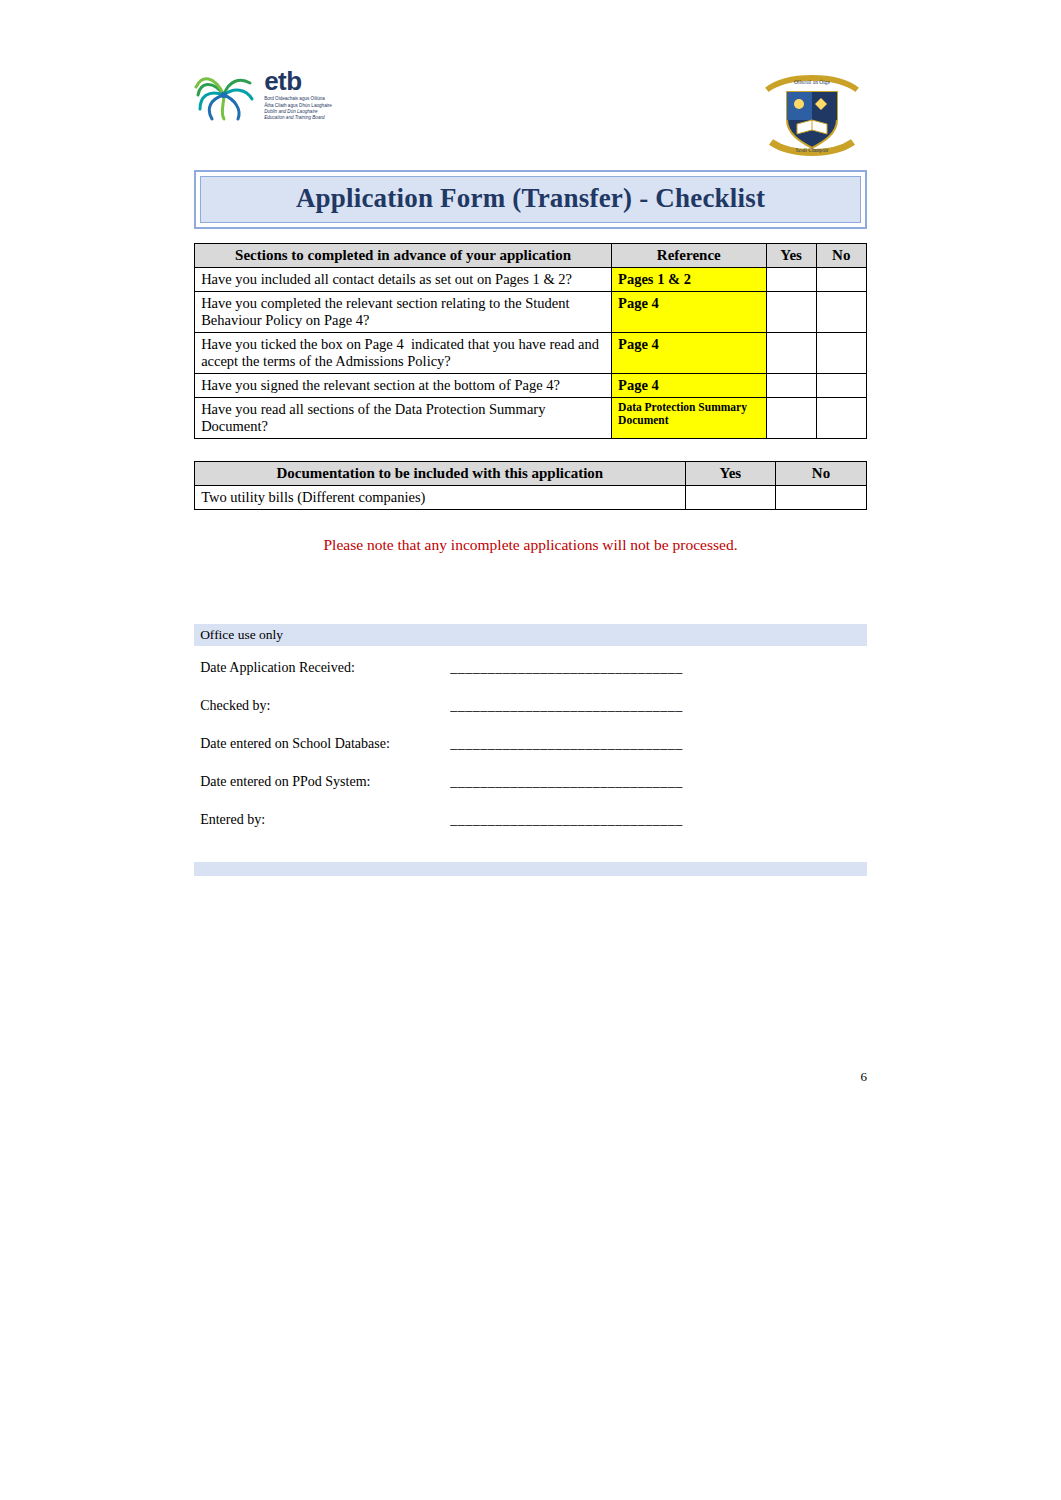etb
Bord Oideachais agus Oiliúna
Átha Cliath agus Dhún Laoghaire
Dublin and Dún Laoghaire
Education and Training Board
Ollscoil an Óige Scoil Chuspóir
Application Form (Transfer) - Checklist
| Sections to completed in advance of your application | Reference | Yes | No |
| --- | --- | --- | --- |
| Have you included all contact details as set out on Pages 1 & 2? | Pages 1 & 2 | | |
| Have you completed the relevant section relating to the Student Behaviour Policy on Page 4? | Page 4 | | |
| Have you ticked the box on Page 4 indicated that you have read and accept the terms of the Admissions Policy? | Page 4 | | |
| Have you signed the relevant section at the bottom of Page 4? | Page 4 | | |
| Have you read all sections of the Data Protection Summary Document? | Data Protection Summary Document | | |
| Documentation to be included with this application | Yes | No |
| --- | --- | --- |
| Two utility bills (Different companies) | | |
Please note that any incomplete applications will not be processed.
Office use only
Date Application Received:
_______________________________
Checked by:
_______________________________
Date entered on School Database:
_______________________________
Date entered on PPod System:
_______________________________
Entered by:
_______________________________
6